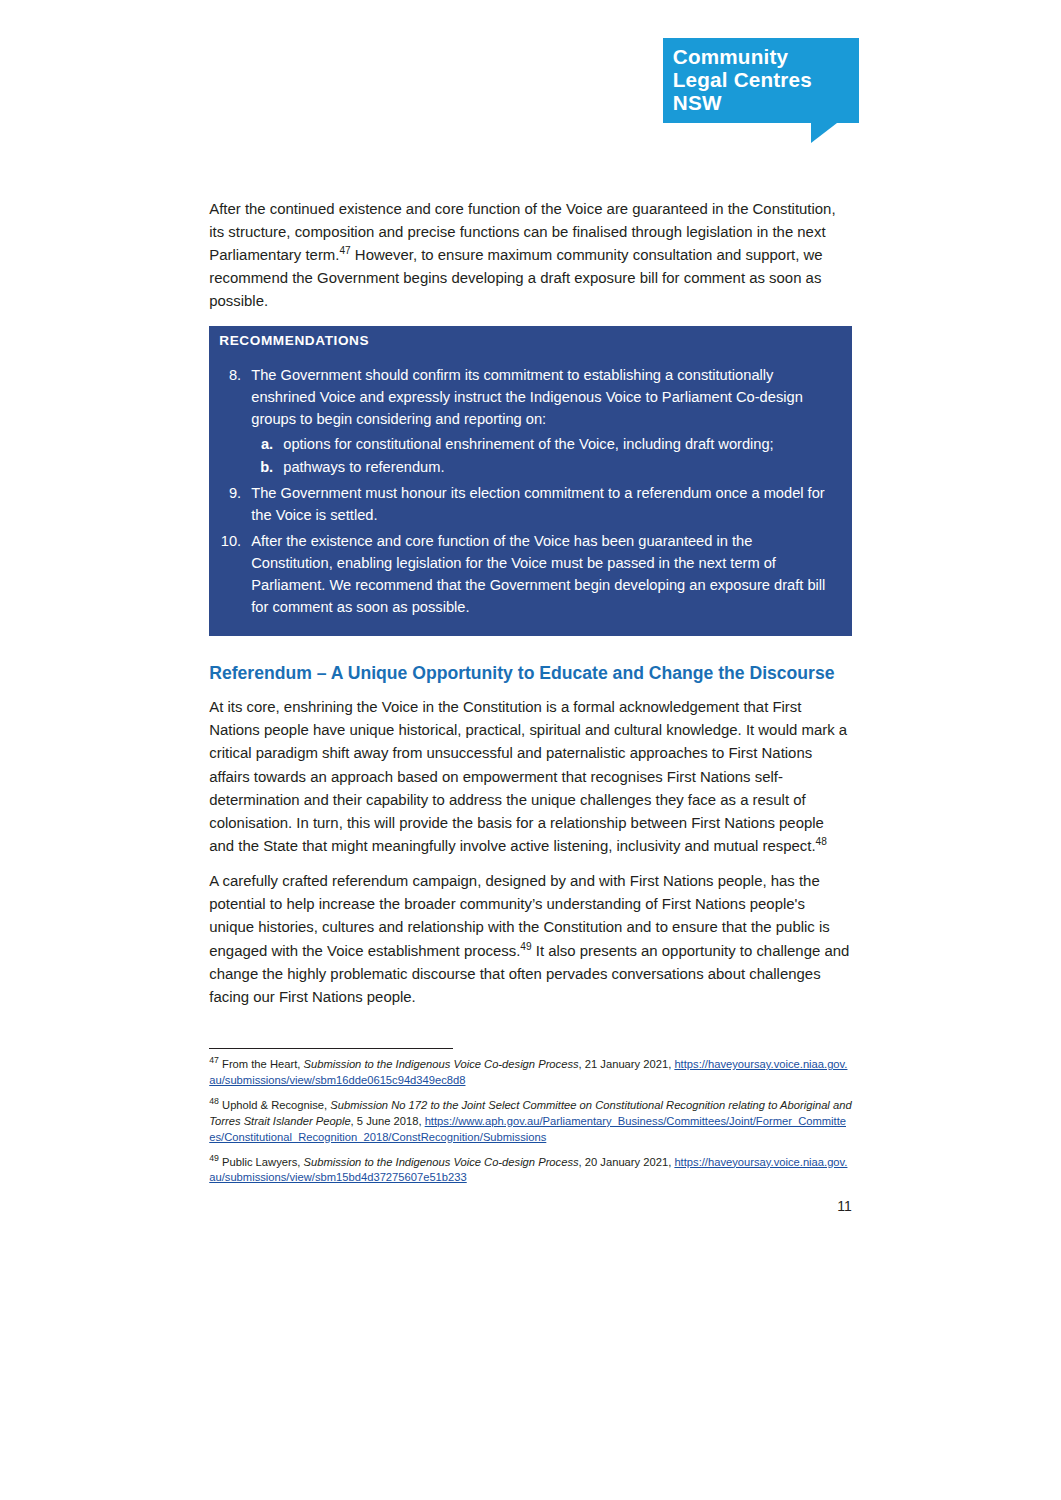Community
Legal Centres
NSW
After the continued existence and core function of the Voice are guaranteed in the Constitution, its structure, composition and precise functions can be finalised through legislation in the next Parliamentary term.47 However, to ensure maximum community consultation and support, we recommend the Government begins developing a draft exposure bill for comment as soon as possible.
RECOMMENDATIONS
The Government should confirm its commitment to establishing a constitutionally enshrined Voice and expressly instruct the Indigenous Voice to Parliament Co-design groups to begin considering and reporting on:
options for constitutional enshrinement of the Voice, including draft wording;
pathways to referendum.
The Government must honour its election commitment to a referendum once a model for the Voice is settled.
After the existence and core function of the Voice has been guaranteed in the Constitution, enabling legislation for the Voice must be passed in the next term of Parliament. We recommend that the Government begin developing an exposure draft bill for comment as soon as possible.
Referendum – A Unique Opportunity to Educate and Change the Discourse
At its core, enshrining the Voice in the Constitution is a formal acknowledgement that First Nations people have unique historical, practical, spiritual and cultural knowledge. It would mark a critical paradigm shift away from unsuccessful and paternalistic approaches to First Nations affairs towards an approach based on empowerment that recognises First Nations self-determination and their capability to address the unique challenges they face as a result of colonisation. In turn, this will provide the basis for a relationship between First Nations people and the State that might meaningfully involve active listening, inclusivity and mutual respect.48
A carefully crafted referendum campaign, designed by and with First Nations people, has the potential to help increase the broader community’s understanding of First Nations people's unique histories, cultures and relationship with the Constitution and to ensure that the public is engaged with the Voice establishment process.49 It also presents an opportunity to challenge and change the highly problematic discourse that often pervades conversations about challenges facing our First Nations people.
47 From the Heart, Submission to the Indigenous Voice Co-design Process, 21 January 2021, https://haveyoursay.voice.niaa.gov.au/submissions/view/sbm16dde0615c94d349ec8d8
48 Uphold & Recognise, Submission No 172 to the Joint Select Committee on Constitutional Recognition relating to Aboriginal and Torres Strait Islander People, 5 June 2018, https://www.aph.gov.au/Parliamentary_Business/Committees/Joint/Former_Committees/Constitutional_Recognition_2018/ConstRecognition/Submissions
49 Public Lawyers, Submission to the Indigenous Voice Co-design Process, 20 January 2021, https://haveyoursay.voice.niaa.gov.au/submissions/view/sbm15bd4d37275607e51b233
11